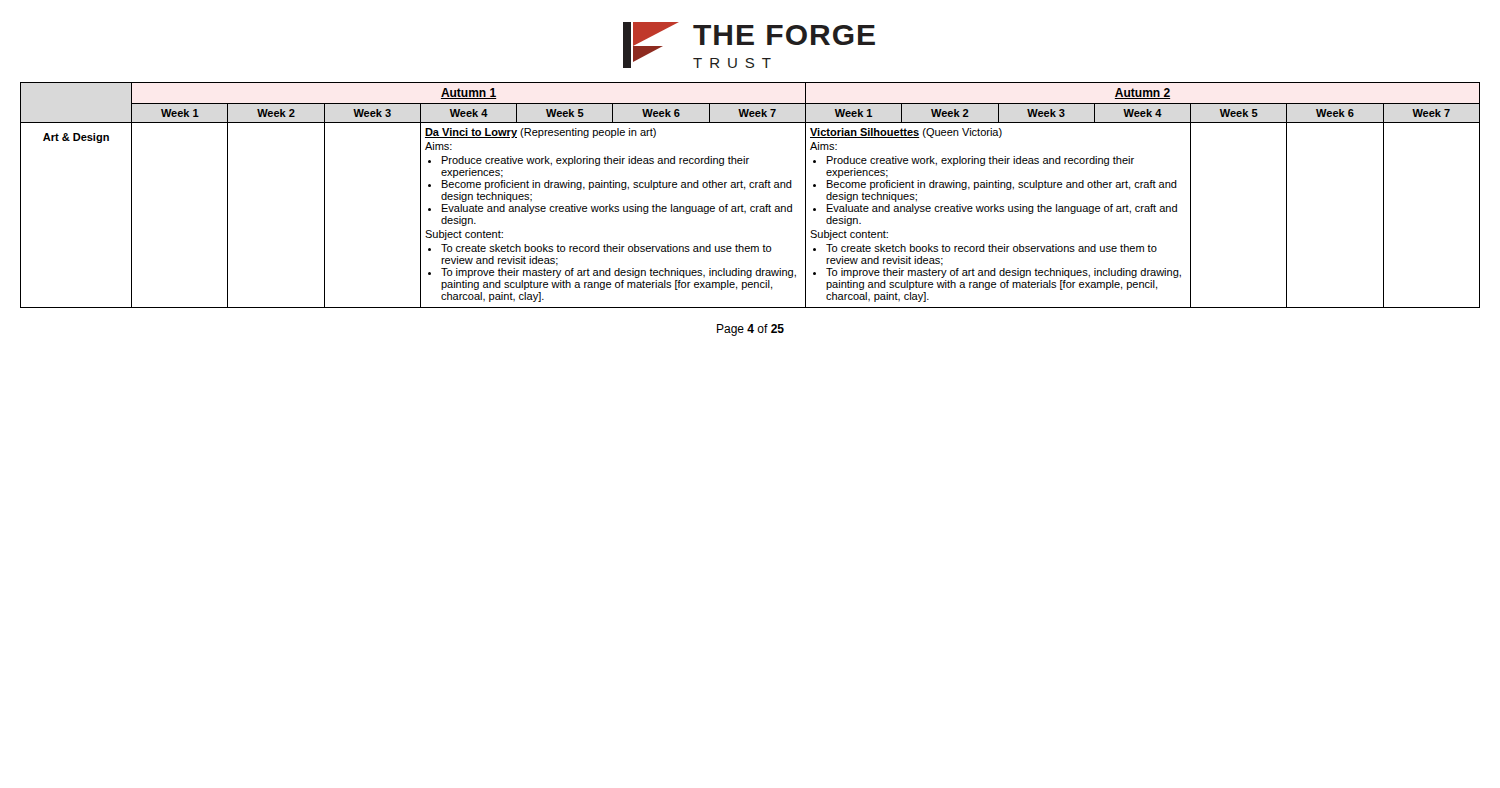THE FORGE
TRUST
| | Autumn 1 | Autumn 2 |
| --- | --- | --- |
| Week 1 | Week 2 | Week 3 | Week 4 | Week 5 | Week 6 | Week 7 | Week 1 | Week 2 | Week 3 | Week 4 | Week 5 | Week 6 | Week 7 |
| Art & Design | | | | Da Vinci to Lowry (Representing people in art) Aims: Produce creative work, exploring their ideas and recording their experiences; Become proficient in drawing, painting, sculpture and other art, craft and design techniques; Evaluate and analyse creative works using the language of art, craft and design. Subject content: To create sketch books to record their observations and use them to review and revisit ideas; To improve their mastery of art and design techniques, including drawing, painting and sculpture with a range of materials [for example, pencil, charcoal, paint, clay]. | Victorian Silhouettes (Queen Victoria) Aims: Produce creative work, exploring their ideas and recording their experiences; Become proficient in drawing, painting, sculpture and other art, craft and design techniques; Evaluate and analyse creative works using the language of art, craft and design. Subject content: To create sketch books to record their observations and use them to review and revisit ideas; To improve their mastery of art and design techniques, including drawing, painting and sculpture with a range of materials [for example, pencil, charcoal, paint, clay]. | | | |
Page 4 of 25